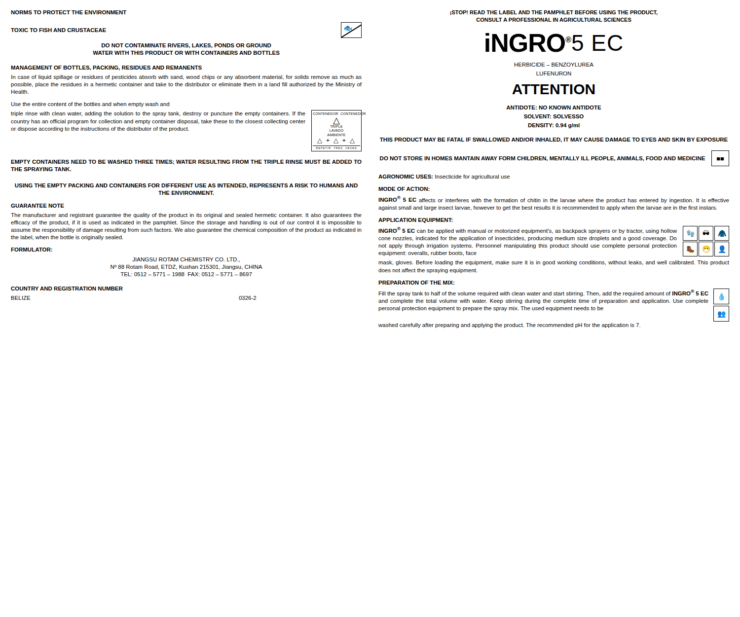NORMS TO PROTECT THE ENVIRONMENT
TOXIC TO FISH AND CRUSTACEAE
🐟
DO NOT CONTAMINATE RIVERS, LAKES, PONDS OR GROUND
WATER WITH THIS PRODUCT OR WITH CONTAINERS AND BOTTLES
MANAGEMENT OF BOTTLES, PACKING, RESIDUES AND REMANENTS
In case of liquid spillage or residues of pesticides absorb with sand, wood chips or any absorbent material, for solids remove as much as possible, place the residues in a hermetic container and take to the distributor or eliminate them in a land fill authorized by the Ministry of Health.
Use the entire content of the bottles and when empty wash and
triple rinse with clean water, adding the solution to the spray tank, destroy or puncture the empty containers. If the country has an official program for collection and empty container disposal, take these to the closest collecting center or dispose according to the instructions of the distributor of the product.
CONTENEDOR CONTENEDOR
△
TRIPLE
LAVADO
AMBIENTE
△ + △ + △
REPETIR TRES VECES
EMPTY CONTAINERS NEED TO BE WASHED THREE TIMES; WATER RESULTING FROM THE TRIPLE RINSE MUST BE ADDED TO THE SPRAYING TANK.
USING THE EMPTY PACKING AND CONTAINERS FOR DIFFERENT USE AS INTENDED, REPRESENTS A RISK TO HUMANS AND THE ENVIRONMENT.
GUARANTEE NOTE
The manufacturer and registrant guarantee the quality of the product in its original and sealed hermetic container. It also guarantees the efficacy of the product, if it is used as indicated in the pamphlet. Since the storage and handling is out of our control it is impossible to assume the responsibility of damage resulting from such factors. We also guarantee the chemical composition of the product as indicated in the label, when the bottle is originally sealed.
FORMULATOR:
JIANGSU ROTAM CHEMISTRY CO. LTD.,
Nº 88 Rotam Road, ETDZ, Kushan 215301, Jiangsu, CHINA
TEL: 0512 – 5771 – 1988 FAX: 0512 – 5771 – 8697
COUNTRY AND REGISTRATION NUMBER
| BELIZE | 0326-2 |
¡STOP! READ THE LABEL AND THE PAMPHLET BEFORE USING THE PRODUCT,
CONSULT A PROFESSIONAL IN AGRICULTURAL SCIENCES
iNGRO®5 EC
HERBICIDE – BENZOYLUREA
LUFENURON
ATTENTION
ANTIDOTE: NO KNOWN ANTIDOTE
SOLVENT: SOLVESSO
DENSITY: 0.94 g/ml
THIS PRODUCT MAY BE FATAL IF SWALLOWED AND/OR INHALED, IT MAY CAUSE DAMAGE TO EYES AND SKIN BY EXPOSURE
DO NOT STORE IN HOMES MANTAIN AWAY FORM CHILDREN, MENTALLY ILL PEOPLE, ANIMALS, FOOD AND MEDICINE
■■
AGRONOMIC USES: Insecticide for agricultural use
MODE OF ACTION:
INGRO® 5 EC affects or interferes with the formation of chitin in the larvae where the product has entered by ingestion. It is effective against small and large insect larvae, however to get the best results it is recommended to apply when the larvae are in the first instars.
APPLICATION EQUIPMENT:
INGRO® 5 EC can be applied with manual or motorized equipment's, as backpack sprayers or by tractor, using hollow cone nozzles, indicated for the application of insecticides, producing medium size droplets and a good coverage. Do not apply through irrigation systems. Personnel manipulating this product should use complete personal protection equipment: overalls, rubber boots, face
🧤
🕶
🧥
🥾
😷
👤
mask, gloves. Before loading the equipment, make sure it is in good working conditions, without leaks, and well calibrated. This product does not affect the spraying equipment.
PREPARATION OF THE MIX:
Fill the spray tank to half of the volume required with clean water and start stirring. Then, add the required amount of INGRO® 5 EC and complete the total volume with water. Keep stirring during the complete time of preparation and application. Use complete personal protection equipment to prepare the spray mix. The used equipment needs to be
💧
👥
washed carefully after preparing and applying the product. The recommended pH for the application is 7.